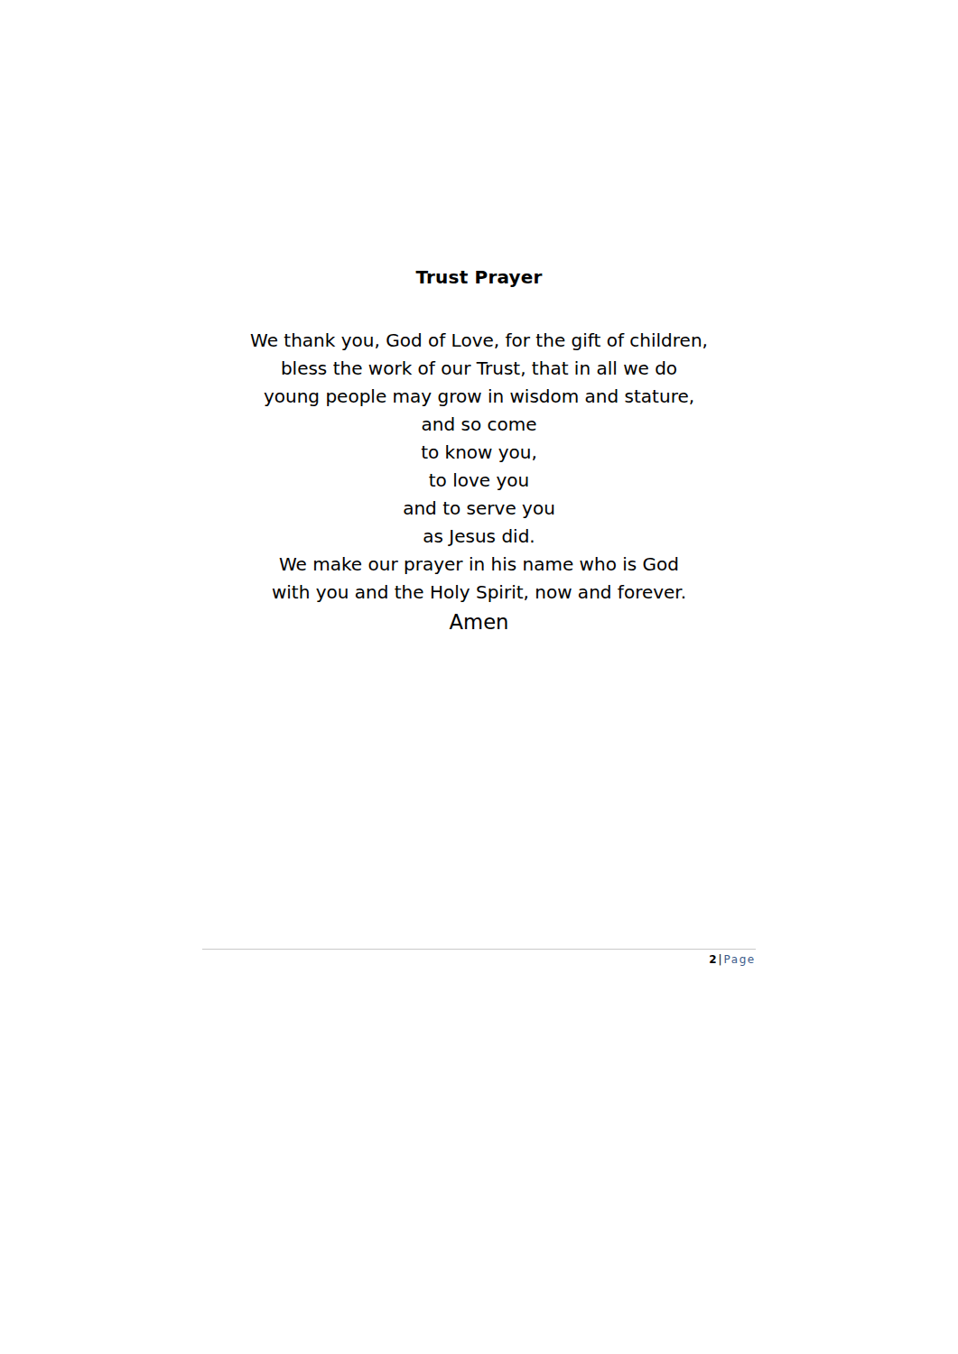Trust Prayer
We thank you, God of Love, for the gift of children,
bless the work of our Trust, that in all we do
young people may grow in wisdom and stature,
and so come
to know you,
to love you
and to serve you
as Jesus did.
We make our prayer in his name who is God
with you and the Holy Spirit, now and forever.
Amen
2|Page